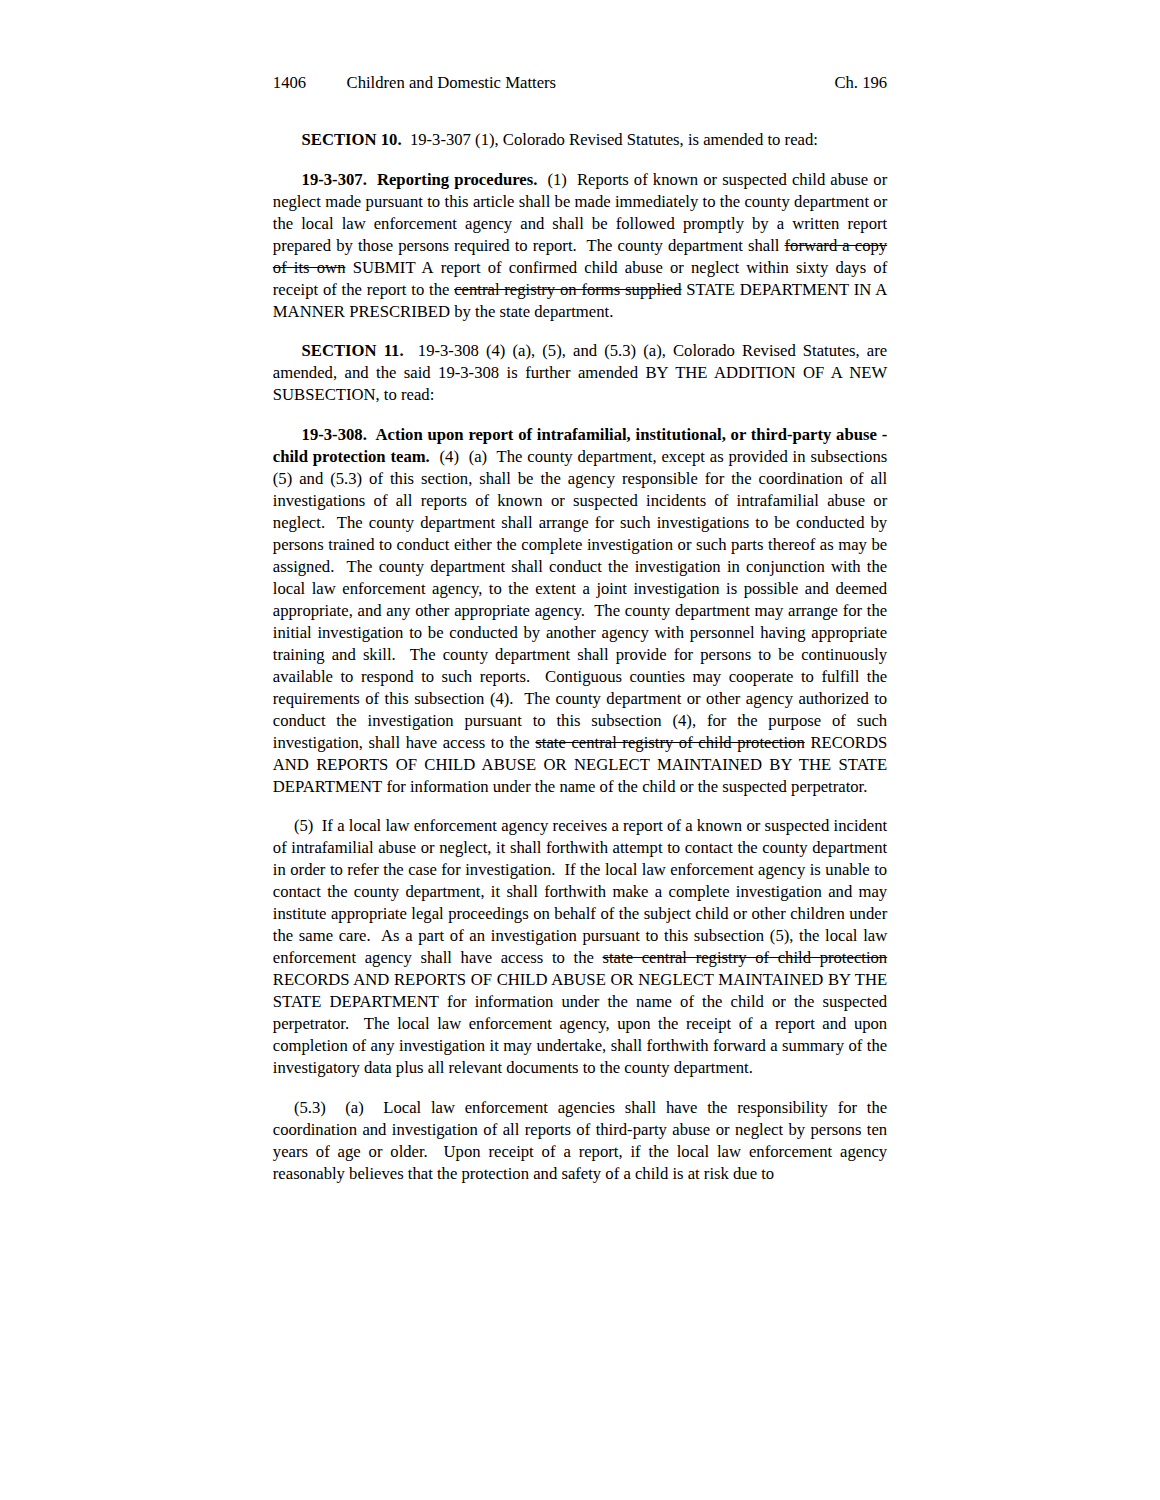1406
Children and Domestic Matters
Ch. 196
SECTION 10. 19-3-307 (1), Colorado Revised Statutes, is amended to read:
19-3-307. Reporting procedures. (1) Reports of known or suspected child abuse or neglect made pursuant to this article shall be made immediately to the county department or the local law enforcement agency and shall be followed promptly by a written report prepared by those persons required to report. The county department shall forward a copy of its own SUBMIT A report of confirmed child abuse or neglect within sixty days of receipt of the report to the central registry on forms supplied STATE DEPARTMENT IN A MANNER PRESCRIBED by the state department.
SECTION 11. 19-3-308 (4) (a), (5), and (5.3) (a), Colorado Revised Statutes, are amended, and the said 19-3-308 is further amended BY THE ADDITION OF A NEW SUBSECTION, to read:
19-3-308. Action upon report of intrafamilial, institutional, or third-party abuse - child protection team. (4) (a) The county department, except as provided in subsections (5) and (5.3) of this section, shall be the agency responsible for the coordination of all investigations of all reports of known or suspected incidents of intrafamilial abuse or neglect. The county department shall arrange for such investigations to be conducted by persons trained to conduct either the complete investigation or such parts thereof as may be assigned. The county department shall conduct the investigation in conjunction with the local law enforcement agency, to the extent a joint investigation is possible and deemed appropriate, and any other appropriate agency. The county department may arrange for the initial investigation to be conducted by another agency with personnel having appropriate training and skill. The county department shall provide for persons to be continuously available to respond to such reports. Contiguous counties may cooperate to fulfill the requirements of this subsection (4). The county department or other agency authorized to conduct the investigation pursuant to this subsection (4), for the purpose of such investigation, shall have access to the state central registry of child protection RECORDS AND REPORTS OF CHILD ABUSE OR NEGLECT MAINTAINED BY THE STATE DEPARTMENT for information under the name of the child or the suspected perpetrator.
(5) If a local law enforcement agency receives a report of a known or suspected incident of intrafamilial abuse or neglect, it shall forthwith attempt to contact the county department in order to refer the case for investigation. If the local law enforcement agency is unable to contact the county department, it shall forthwith make a complete investigation and may institute appropriate legal proceedings on behalf of the subject child or other children under the same care. As a part of an investigation pursuant to this subsection (5), the local law enforcement agency shall have access to the state central registry of child protection RECORDS AND REPORTS OF CHILD ABUSE OR NEGLECT MAINTAINED BY THE STATE DEPARTMENT for information under the name of the child or the suspected perpetrator. The local law enforcement agency, upon the receipt of a report and upon completion of any investigation it may undertake, shall forthwith forward a summary of the investigatory data plus all relevant documents to the county department.
(5.3) (a) Local law enforcement agencies shall have the responsibility for the coordination and investigation of all reports of third-party abuse or neglect by persons ten years of age or older. Upon receipt of a report, if the local law enforcement agency reasonably believes that the protection and safety of a child is at risk due to